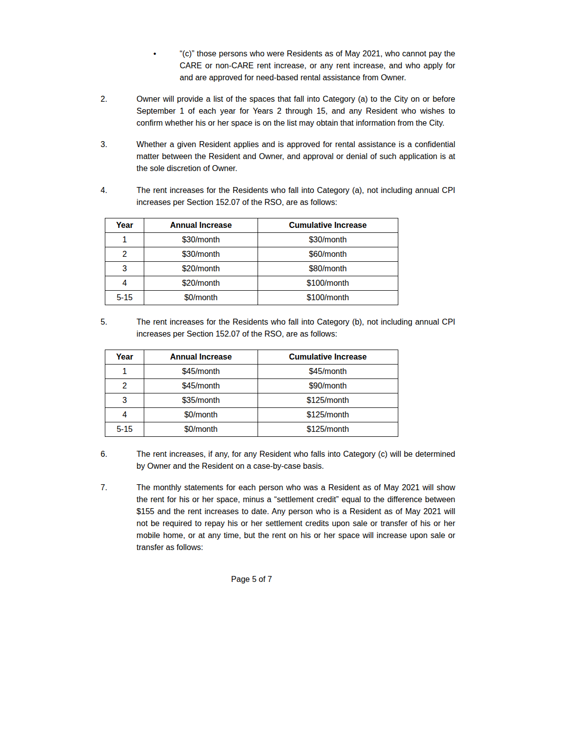“(c)” those persons who were Residents as of May 2021, who cannot pay the CARE or non-CARE rent increase, or any rent increase, and who apply for and are approved for need-based rental assistance from Owner.
2. Owner will provide a list of the spaces that fall into Category (a) to the City on or before September 1 of each year for Years 2 through 15, and any Resident who wishes to confirm whether his or her space is on the list may obtain that information from the City.
3. Whether a given Resident applies and is approved for rental assistance is a confidential matter between the Resident and Owner, and approval or denial of such application is at the sole discretion of Owner.
4. The rent increases for the Residents who fall into Category (a), not including annual CPI increases per Section 152.07 of the RSO, are as follows:
| Year | Annual Increase | Cumulative Increase |
| --- | --- | --- |
| 1 | $30/month | $30/month |
| 2 | $30/month | $60/month |
| 3 | $20/month | $80/month |
| 4 | $20/month | $100/month |
| 5-15 | $0/month | $100/month |
5. The rent increases for the Residents who fall into Category (b), not including annual CPI increases per Section 152.07 of the RSO, are as follows:
| Year | Annual Increase | Cumulative Increase |
| --- | --- | --- |
| 1 | $45/month | $45/month |
| 2 | $45/month | $90/month |
| 3 | $35/month | $125/month |
| 4 | $0/month | $125/month |
| 5-15 | $0/month | $125/month |
6. The rent increases, if any, for any Resident who falls into Category (c) will be determined by Owner and the Resident on a case-by-case basis.
7. The monthly statements for each person who was a Resident as of May 2021 will show the rent for his or her space, minus a “settlement credit” equal to the difference between $155 and the rent increases to date. Any person who is a Resident as of May 2021 will not be required to repay his or her settlement credits upon sale or transfer of his or her mobile home, or at any time, but the rent on his or her space will increase upon sale or transfer as follows:
Page 5 of 7